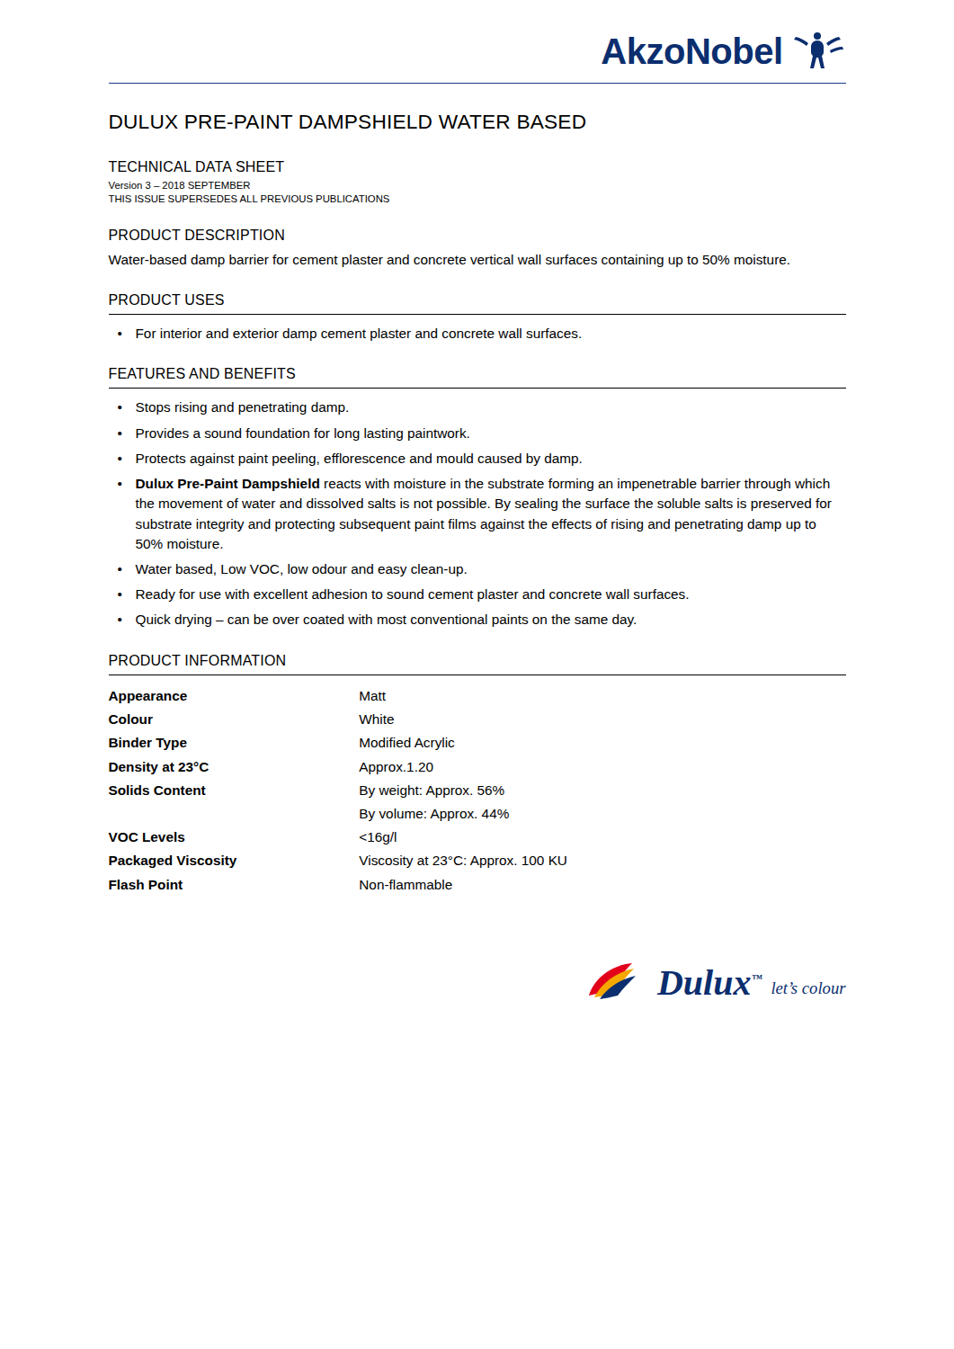AkzoNobel
DULUX PRE-PAINT DAMPSHIELD WATER BASED
TECHNICAL DATA SHEET
Version 3 – 2018 SEPTEMBER
THIS ISSUE SUPERSEDES ALL PREVIOUS PUBLICATIONS
PRODUCT DESCRIPTION
Water-based damp barrier for cement plaster and concrete vertical wall surfaces containing up to 50% moisture.
PRODUCT USES
For interior and exterior damp cement plaster and concrete wall surfaces.
FEATURES AND BENEFITS
Stops rising and penetrating damp.
Provides a sound foundation for long lasting paintwork.
Protects against paint peeling, efflorescence and mould caused by damp.
Dulux Pre-Paint Dampshield reacts with moisture in the substrate forming an impenetrable barrier through which the movement of water and dissolved salts is not possible. By sealing the surface the soluble salts is preserved for substrate integrity and protecting subsequent paint films against the effects of rising and penetrating damp up to 50% moisture.
Water based, Low VOC, low odour and easy clean-up.
Ready for use with excellent adhesion to sound cement plaster and concrete wall surfaces.
Quick drying – can be over coated with most conventional paints on the same day.
PRODUCT INFORMATION
| Appearance | Matt |
| Colour | White |
| Binder Type | Modified Acrylic |
| Density at 23°C | Approx.1.20 |
| Solids Content | By weight: Approx. 56% |
| | By volume: Approx. 44% |
| VOC Levels | <16g/l |
| Packaged Viscosity | Viscosity at 23°C: Approx. 100 KU |
| Flash Point | Non-flammable |
Dulux™ let’s colour